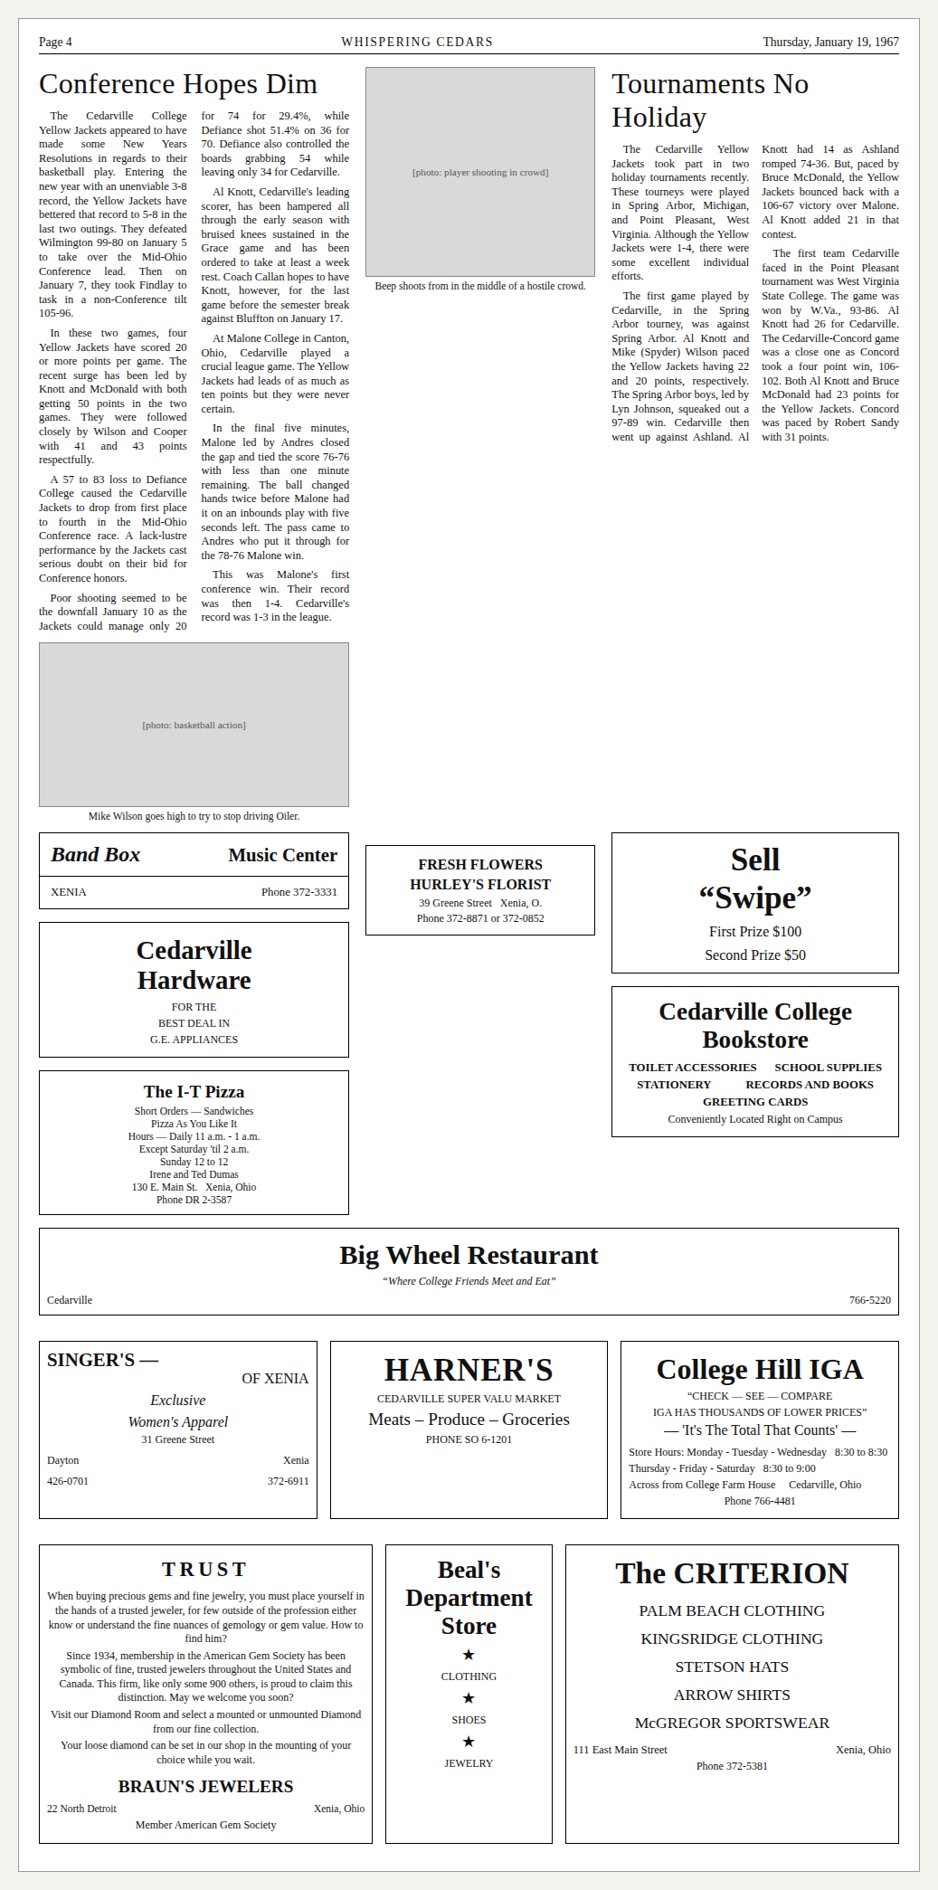Page 4 WHISPERING CEDARS Thursday, January 19, 1967
Conference Hopes Dim
The Cedarville College Yellow Jackets appeared to have made some New Years Resolutions in regards to their basketball play. Entering the new year with an unenviable 3-8 record, the Yellow Jackets have bettered that record to 5-8 in the last two outings. They defeated Wilmington 99-80 on January 5 to take over the Mid-Ohio Conference lead. Then on January 7, they took Findlay to task in a non-Conference tilt 105-96.
In these two games, four Yellow Jackets have scored 20 or more points per game. The recent surge has been led by Knott and McDonald with both getting 50 points in the two games. They were followed closely by Wilson and Cooper with 41 and 43 points respectfully.
A 57 to 83 loss to Defiance College caused the Cedarville Jackets to drop from first place to fourth in the Mid-Ohio Conference race. A lack-lustre performance by the Jackets cast serious doubt on their bid for Conference honors.
Poor shooting seemed to be the downfall January 10 as the Jackets could manage only 20 for 74 for 29.4%, while Defiance shot 51.4% on 36 for 70. Defiance also controlled the boards grabbing 54 while leaving only 34 for Cedarville.
Al Knott, Cedarville's leading scorer, has been hampered all through the early season with bruised knees sustained in the Grace game and has been ordered to take at least a week rest. Coach Callan hopes to have Knott, however, for the last game before the semester break against Bluffton on January 17.
At Malone College in Canton, Ohio, Cedarville played a crucial league game. The Yellow Jackets had leads of as much as ten points but they were never certain.
In the final five minutes, Malone led by Andres closed the gap and tied the score 76-76 with less than one minute remaining. The ball changed hands twice before Malone had it on an inbounds play with five seconds left. The pass came to Andres who put it through for the 78-76 Malone win.
This was Malone's first conference win. Their record was then 1-4. Cedarville's record was 1-3 in the league.
[photo: basketball action]
Mike Wilson goes high to try to stop driving Oiler.
[photo: player shooting in crowd]
Beep shoots from in the middle of a hostile crowd.
Tournaments No Holiday
The Cedarville Yellow Jackets took part in two holiday tournaments recently. These tourneys were played in Spring Arbor, Michigan, and Point Pleasant, West Virginia. Although the Yellow Jackets were 1-4, there were some excellent individual efforts.
The first game played by Cedarville, in the Spring Arbor tourney, was against Spring Arbor. Al Knott and Mike (Spyder) Wilson paced the Yellow Jackets having 22 and 20 points, respectively. The Spring Arbor boys, led by Lyn Johnson, squeaked out a 97-89 win. Cedarville then went up against Ashland. Al Knott had 14 as Ashland romped 74-36. But, paced by Bruce McDonald, the Yellow Jackets bounced back with a 106-67 victory over Malone. Al Knott added 21 in that contest.
The first team Cedarville faced in the Point Pleasant tournament was West Virginia State College. The game was won by W.Va., 93-86. Al Knott had 26 for Cedarville. The Cedarville-Concord game was a close one as Concord took a four point win, 106-102. Both Al Knott and Bruce McDonald had 23 points for the Yellow Jackets. Concord was paced by Robert Sandy with 31 points.
Band Box Music Center
XENIA Phone 372-3331
Cedarville
Hardware
FOR THE
BEST DEAL IN
G.E. APPLIANCES
The I-T Pizza
Short Orders — Sandwiches
Pizza As You Like It
Hours — Daily 11 a.m. - 1 a.m.
Except Saturday 'til 2 a.m.
Sunday 12 to 12
Irene and Ted Dumas
130 E. Main St. Xenia, Ohio
Phone DR 2-3587
FRESH FLOWERS
HURLEY'S FLORIST
39 Greene Street Xenia, O.
Phone 372-8871 or 372-0852
Sell
“Swipe”
First Prize $100
Second Prize $50
Cedarville College
Bookstore
TOILET ACCESSORIES SCHOOL SUPPLIES
STATIONERY RECORDS AND BOOKS
GREETING CARDS
Conveniently Located Right on Campus
Big Wheel Restaurant
“Where College Friends Meet and Eat”
Cedarville 766-5220
SINGER'S —
OF XENIA
Exclusive
Women's Apparel
31 Greene Street
Dayton Xenia
426-0701372-6911
HARNER'S
CEDARVILLE SUPER VALU MARKET
Meats – Produce – Groceries
PHONE SO 6-1201
College Hill IGA
“CHECK — SEE — COMPARE
IGA HAS THOUSANDS OF LOWER PRICES”
— 'It's The Total That Counts' —
Store Hours: Monday - Tuesday - Wednesday 8:30 to 8:30
Thursday - Friday - Saturday 8:30 to 9:00
Across from College Farm House Cedarville, Ohio
Phone 766-4481
TRUST
When buying precious gems and fine jewelry, you must place yourself in the hands of a trusted jeweler, for few outside of the profession either know or understand the fine nuances of gemology or gem value. How to find him?
Since 1934, membership in the American Gem Society has been symbolic of fine, trusted jewelers throughout the United States and Canada. This firm, like only some 900 others, is proud to claim this distinction. May we welcome you soon?
Visit our Diamond Room and select a mounted or unmounted Diamond from our fine collection.
Your loose diamond can be set in our shop in the mounting of your choice while you wait.
BRAUN'S JEWELERS
22 North Detroit Xenia, Ohio
Member American Gem Society
Beal's
Department
Store
★
CLOTHING
★
SHOES
★
JEWELRY
The CRITERION
PALM BEACH CLOTHING
KINGSRIDGE CLOTHING
STETSON HATS
ARROW SHIRTS
McGREGOR SPORTSWEAR
111 East Main Street Xenia, Ohio
Phone 372-5381